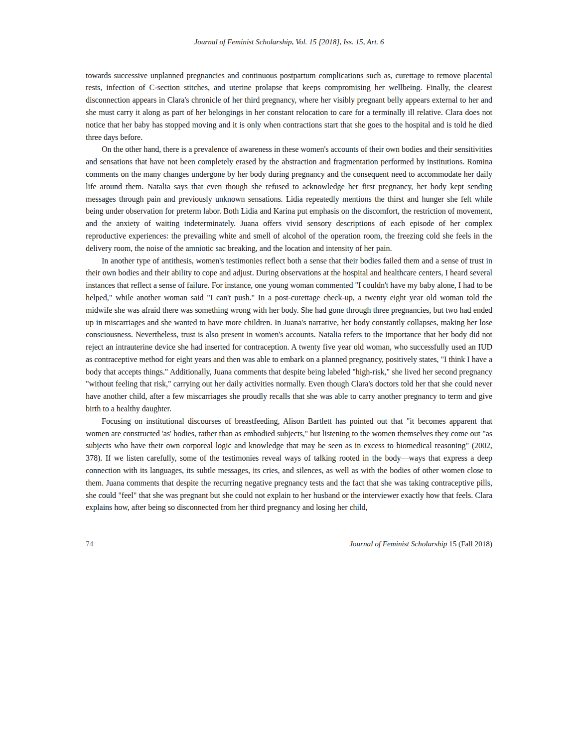Journal of Feminist Scholarship, Vol. 15 [2018], Iss. 15, Art. 6
towards successive unplanned pregnancies and continuous postpartum complications such as, curettage to remove placental rests, infection of C-section stitches, and uterine prolapse that keeps compromising her wellbeing. Finally, the clearest disconnection appears in Clara's chronicle of her third pregnancy, where her visibly pregnant belly appears external to her and she must carry it along as part of her belongings in her constant relocation to care for a terminally ill relative. Clara does not notice that her baby has stopped moving and it is only when contractions start that she goes to the hospital and is told he died three days before.
On the other hand, there is a prevalence of awareness in these women's accounts of their own bodies and their sensitivities and sensations that have not been completely erased by the abstraction and fragmentation performed by institutions. Romina comments on the many changes undergone by her body during pregnancy and the consequent need to accommodate her daily life around them. Natalia says that even though she refused to acknowledge her first pregnancy, her body kept sending messages through pain and previously unknown sensations. Lidia repeatedly mentions the thirst and hunger she felt while being under observation for preterm labor. Both Lidia and Karina put emphasis on the discomfort, the restriction of movement, and the anxiety of waiting indeterminately. Juana offers vivid sensory descriptions of each episode of her complex reproductive experiences: the prevailing white and smell of alcohol of the operation room, the freezing cold she feels in the delivery room, the noise of the amniotic sac breaking, and the location and intensity of her pain.
In another type of antithesis, women's testimonies reflect both a sense that their bodies failed them and a sense of trust in their own bodies and their ability to cope and adjust. During observations at the hospital and healthcare centers, I heard several instances that reflect a sense of failure. For instance, one young woman commented "I couldn't have my baby alone, I had to be helped," while another woman said "I can't push." In a post-curettage check-up, a twenty eight year old woman told the midwife she was afraid there was something wrong with her body. She had gone through three pregnancies, but two had ended up in miscarriages and she wanted to have more children. In Juana's narrative, her body constantly collapses, making her lose consciousness. Nevertheless, trust is also present in women's accounts. Natalia refers to the importance that her body did not reject an intrauterine device she had inserted for contraception. A twenty five year old woman, who successfully used an IUD as contraceptive method for eight years and then was able to embark on a planned pregnancy, positively states, "I think I have a body that accepts things." Additionally, Juana comments that despite being labeled "high-risk," she lived her second pregnancy "without feeling that risk," carrying out her daily activities normally. Even though Clara's doctors told her that she could never have another child, after a few miscarriages she proudly recalls that she was able to carry another pregnancy to term and give birth to a healthy daughter.
Focusing on institutional discourses of breastfeeding, Alison Bartlett has pointed out that "it becomes apparent that women are constructed 'as' bodies, rather than as embodied subjects," but listening to the women themselves they come out "as subjects who have their own corporeal logic and knowledge that may be seen as in excess to biomedical reasoning" (2002, 378). If we listen carefully, some of the testimonies reveal ways of talking rooted in the body—ways that express a deep connection with its languages, its subtle messages, its cries, and silences, as well as with the bodies of other women close to them. Juana comments that despite the recurring negative pregnancy tests and the fact that she was taking contraceptive pills, she could "feel" that she was pregnant but she could not explain to her husband or the interviewer exactly how that feels. Clara explains how, after being so disconnected from her third pregnancy and losing her child,
74 Journal of Feminist Scholarship 15 (Fall 2018)